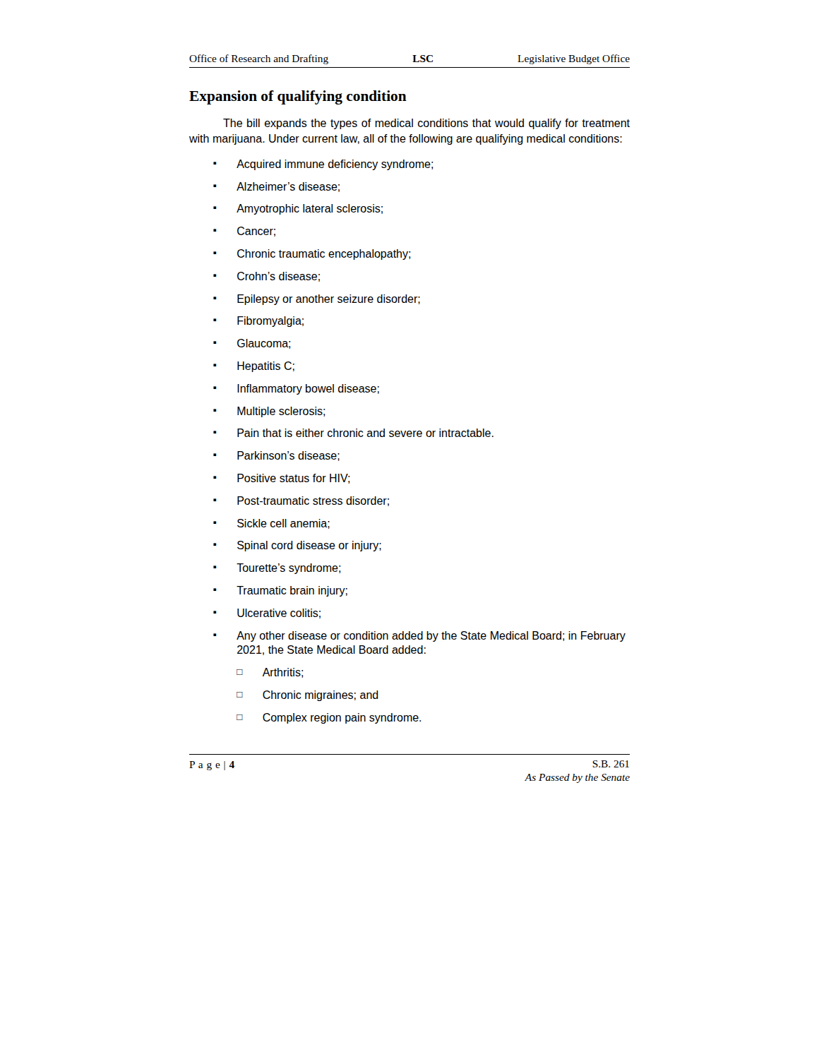Office of Research and Drafting
LSC
Legislative Budget Office
Expansion of qualifying condition
The bill expands the types of medical conditions that would qualify for treatment with marijuana. Under current law, all of the following are qualifying medical conditions:
Acquired immune deficiency syndrome;
Alzheimer’s disease;
Amyotrophic lateral sclerosis;
Cancer;
Chronic traumatic encephalopathy;
Crohn’s disease;
Epilepsy or another seizure disorder;
Fibromyalgia;
Glaucoma;
Hepatitis C;
Inflammatory bowel disease;
Multiple sclerosis;
Pain that is either chronic and severe or intractable.
Parkinson’s disease;
Positive status for HIV;
Post-traumatic stress disorder;
Sickle cell anemia;
Spinal cord disease or injury;
Tourette’s syndrome;
Traumatic brain injury;
Ulcerative colitis;
Any other disease or condition added by the State Medical Board; in February 2021, the State Medical Board added:
Arthritis;
Chronic migraines; and
Complex region pain syndrome.
P a g e | 4
S.B. 261
As Passed by the Senate